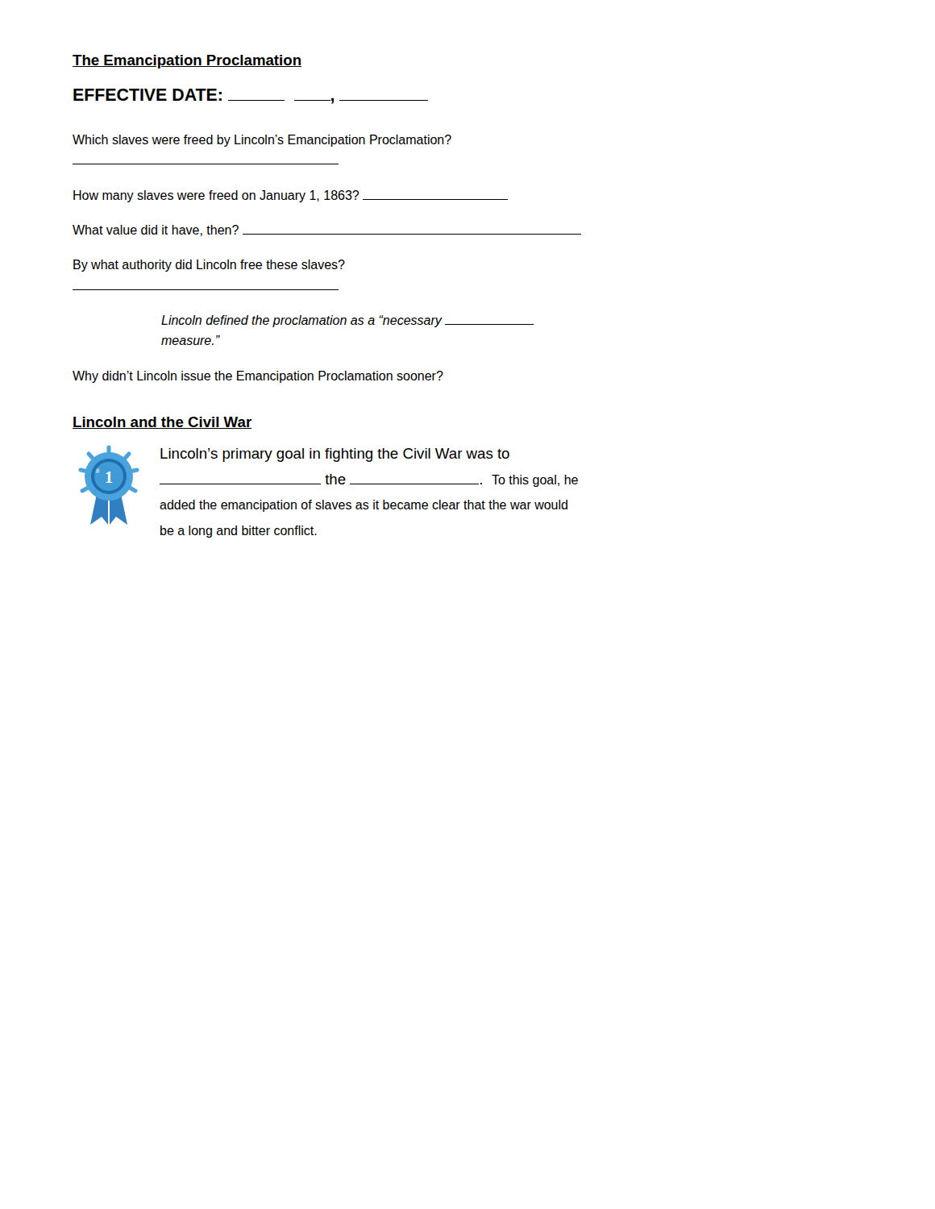The Emancipation Proclamation
EFFECTIVE DATE: ,
Which slaves were freed by Lincoln’s Emancipation Proclamation?
How many slaves were freed on January 1, 1863?
What value did it have, then?
By what authority did Lincoln free these slaves?
Lincoln defined the proclamation as a “necessary measure.”
Why didn’t Lincoln issue the Emancipation Proclamation sooner?
Lincoln and the Civil War
1 #
Lincoln’s primary goal in fighting the Civil War was to the . To this goal, he added the emancipation of slaves as it became clear that the war would be a long and bitter conflict.